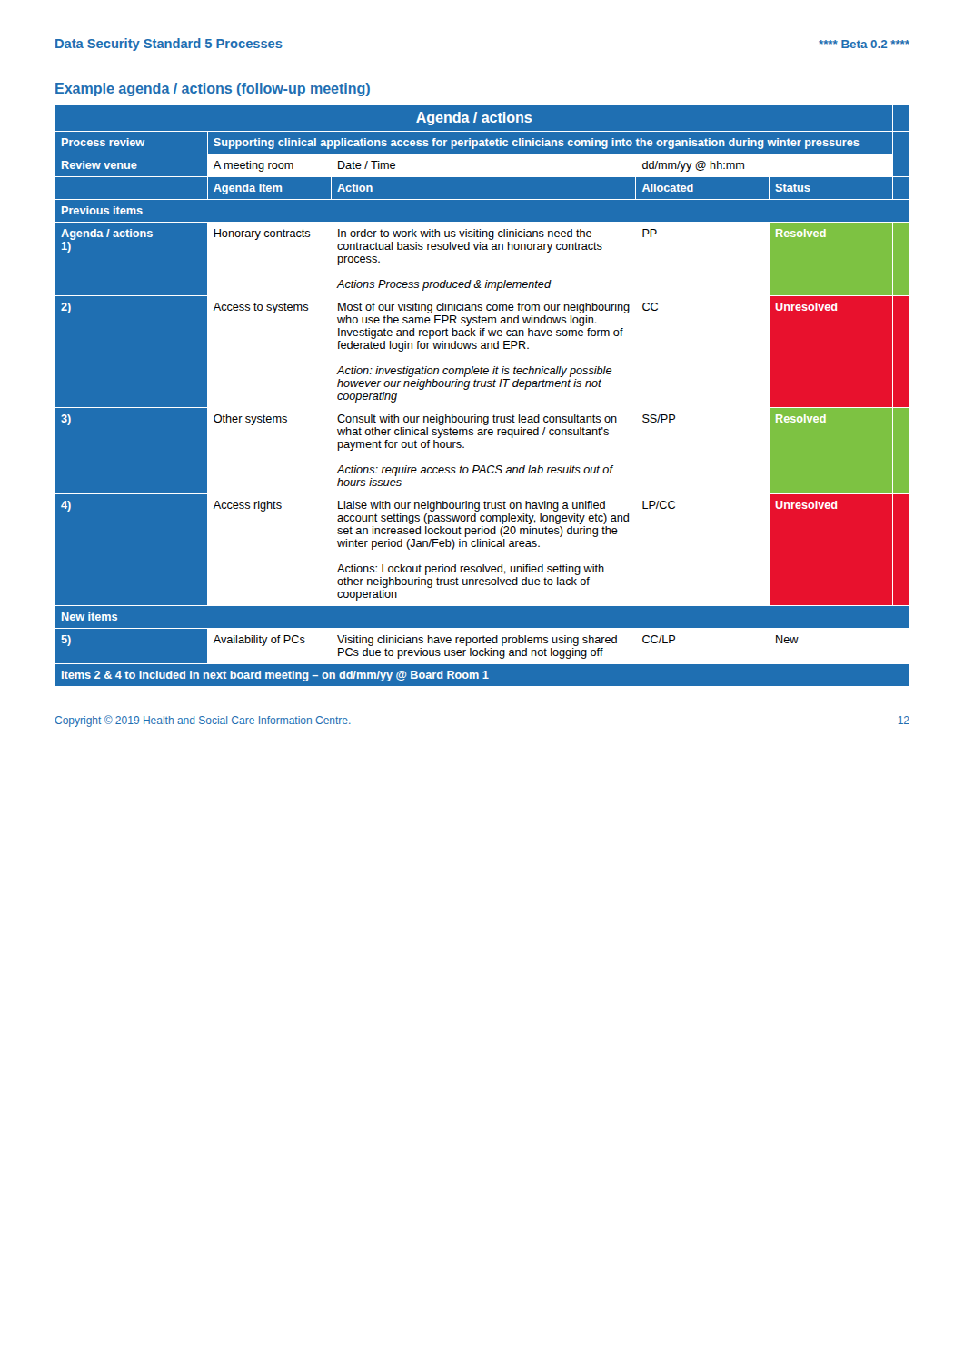Data Security Standard 5 Processes
**** Beta 0.2 ****
Example agenda / actions (follow-up meeting)
| Agenda / actions | |
| Process review | Supporting clinical applications access for peripatetic clinicians coming into the organisation during winter pressures | |
| Review venue | A meeting room | Date / Time | dd/mm/yy @ hh:mm | | |
| | Agenda Item | Action | Allocated | Status | |
| Previous items |
| Agenda / actions 1) | Honorary contracts | In order to work with us visiting clinicians need the contractual basis resolved via an honorary contracts process. Actions Process produced & implemented | PP | Resolved | |
| 2) | Access to systems | Most of our visiting clinicians come from our neighbouring who use the same EPR system and windows login. Investigate and report back if we can have some form of federated login for windows and EPR. Action: investigation complete it is technically possible however our neighbouring trust IT department is not cooperating | CC | Unresolved | |
| 3) | Other systems | Consult with our neighbouring trust lead consultants on what other clinical systems are required / consultant's payment for out of hours. Actions: require access to PACS and lab results out of hours issues | SS/PP | Resolved | |
| 4) | Access rights | Liaise with our neighbouring trust on having a unified account settings (password complexity, longevity etc) and set an increased lockout period (20 minutes) during the winter period (Jan/Feb) in clinical areas. Actions: Lockout period resolved, unified setting with other neighbouring trust unresolved due to lack of cooperation | LP/CC | Unresolved | |
| New items |
| 5) | Availability of PCs | Visiting clinicians have reported problems using shared PCs due to previous user locking and not logging off | CC/LP | New | |
| Items 2 & 4 to included in next board meeting – on dd/mm/yy @ Board Room 1 |
Copyright © 2019 Health and Social Care Information Centre.
12